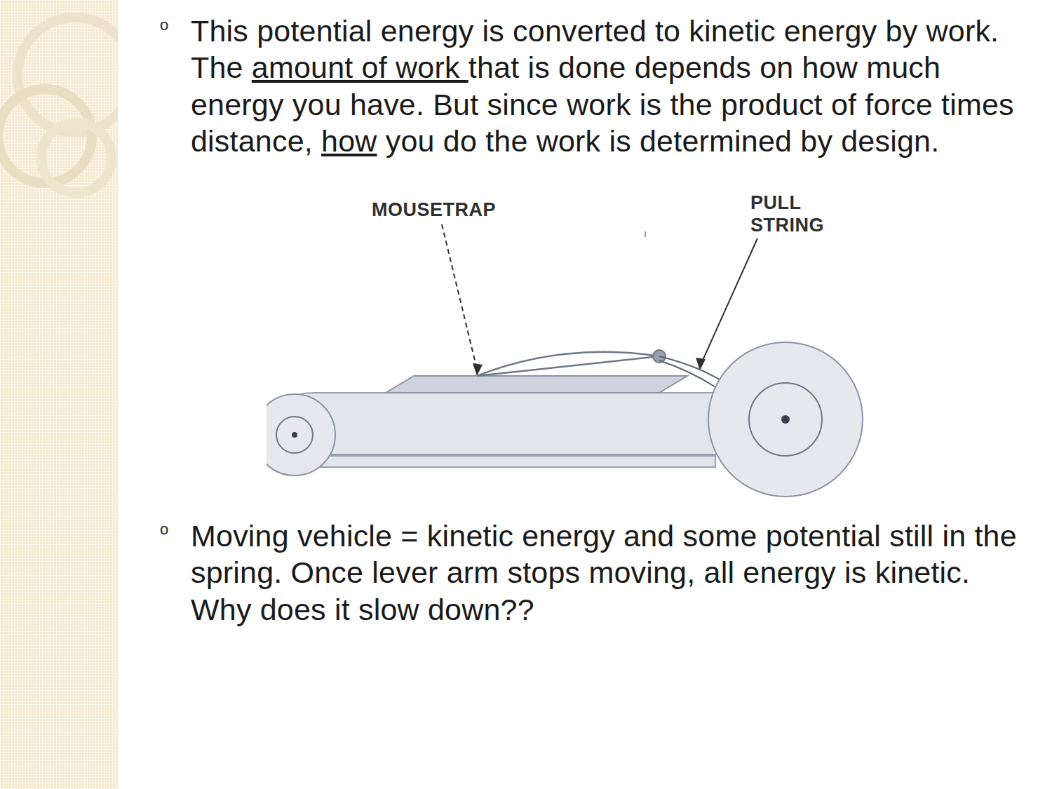This potential energy is converted to kinetic energy by work. The amount of work that is done depends on how much energy you have. But since work is the product of force times distance, how you do the work is determined by design.
MOUSETRAP PULL STRING
Moving vehicle = kinetic energy and some potential still in the spring. Once lever arm stops moving, all energy is kinetic. Why does it slow down??